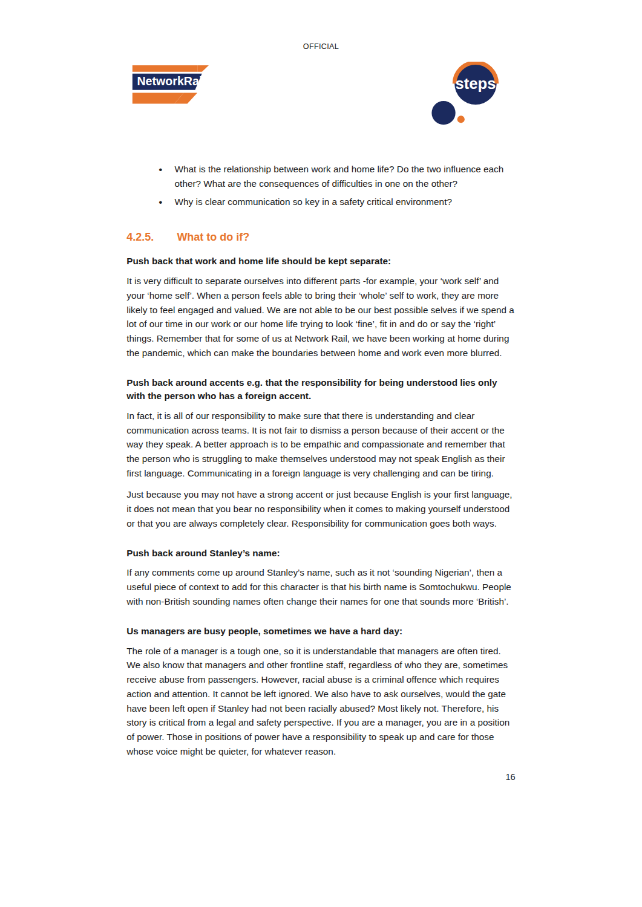OFFICIAL
NetworkRail
steps
What is the relationship between work and home life? Do the two influence each other? What are the consequences of difficulties in one on the other?
Why is clear communication so key in a safety critical environment?
4.2.5. What to do if?
Push back that work and home life should be kept separate:
It is very difficult to separate ourselves into different parts -for example, your ‘work self’ and your ‘home self’. When a person feels able to bring their ‘whole’ self to work, they are more likely to feel engaged and valued. We are not able to be our best possible selves if we spend a lot of our time in our work or our home life trying to look ‘fine’, fit in and do or say the ‘right’ things. Remember that for some of us at Network Rail, we have been working at home during the pandemic, which can make the boundaries between home and work even more blurred.
Push back around accents e.g. that the responsibility for being understood lies only with the person who has a foreign accent.
In fact, it is all of our responsibility to make sure that there is understanding and clear communication across teams. It is not fair to dismiss a person because of their accent or the way they speak. A better approach is to be empathic and compassionate and remember that the person who is struggling to make themselves understood may not speak English as their first language. Communicating in a foreign language is very challenging and can be tiring.
Just because you may not have a strong accent or just because English is your first language, it does not mean that you bear no responsibility when it comes to making yourself understood or that you are always completely clear. Responsibility for communication goes both ways.
Push back around Stanley’s name:
If any comments come up around Stanley’s name, such as it not ‘sounding Nigerian’, then a useful piece of context to add for this character is that his birth name is Somtochukwu. People with non-British sounding names often change their names for one that sounds more ‘British’.
Us managers are busy people, sometimes we have a hard day:
The role of a manager is a tough one, so it is understandable that managers are often tired. We also know that managers and other frontline staff, regardless of who they are, sometimes receive abuse from passengers. However, racial abuse is a criminal offence which requires action and attention. It cannot be left ignored. We also have to ask ourselves, would the gate have been left open if Stanley had not been racially abused? Most likely not. Therefore, his story is critical from a legal and safety perspective. If you are a manager, you are in a position of power. Those in positions of power have a responsibility to speak up and care for those whose voice might be quieter, for whatever reason.
16